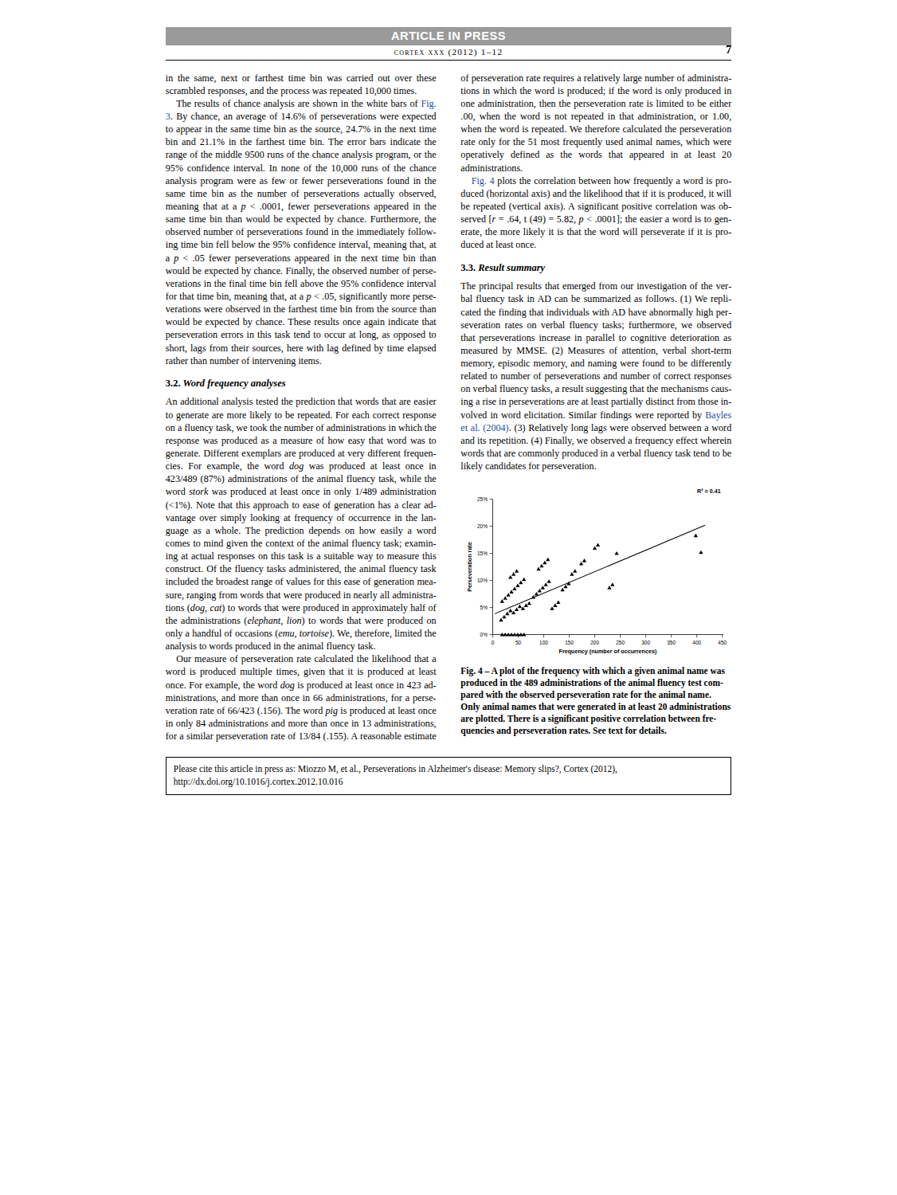ARTICLE IN PRESS
cortex xxx (2012) 1–12 7
in the same, next or farthest time bin was carried out over these scrambled responses, and the process was repeated 10,000 times.
The results of chance analysis are shown in the white bars of Fig. 3. By chance, an average of 14.6% of perseverations were expected to appear in the same time bin as the source, 24.7% in the next time bin and 21.1% in the farthest time bin. The error bars indicate the range of the middle 9500 runs of the chance analysis program, or the 95% confidence interval. In none of the 10,000 runs of the chance analysis program were as few or fewer perseverations found in the same time bin as the number of perseverations actually observed, meaning that at a p < .0001, fewer perseverations appeared in the same time bin than would be expected by chance. Furthermore, the observed number of perseverations found in the immediately following time bin fell below the 95% confidence interval, meaning that, at a p < .05 fewer perseverations appeared in the next time bin than would be expected by chance. Finally, the observed number of perseverations in the final time bin fell above the 95% confidence interval for that time bin, meaning that, at a p < .05, significantly more perseverations were observed in the farthest time bin from the source than would be expected by chance. These results once again indicate that perseveration errors in this task tend to occur at long, as opposed to short, lags from their sources, here with lag defined by time elapsed rather than number of intervening items.
3.2. Word frequency analyses
An additional analysis tested the prediction that words that are easier to generate are more likely to be repeated. For each correct response on a fluency task, we took the number of administrations in which the response was produced as a measure of how easy that word was to generate. Different exemplars are produced at very different frequencies. For example, the word dog was produced at least once in 423/489 (87%) administrations of the animal fluency task, while the word stork was produced at least once in only 1/489 administration (<1%). Note that this approach to ease of generation has a clear advantage over simply looking at frequency of occurrence in the language as a whole. The prediction depends on how easily a word comes to mind given the context of the animal fluency task; examining at actual responses on this task is a suitable way to measure this construct. Of the fluency tasks administered, the animal fluency task included the broadest range of values for this ease of generation measure, ranging from words that were produced in nearly all administrations (dog, cat) to words that were produced in approximately half of the administrations (elephant, lion) to words that were produced on only a handful of occasions (emu, tortoise). We, therefore, limited the analysis to words produced in the animal fluency task.
Our measure of perseveration rate calculated the likelihood that a word is produced multiple times, given that it is produced at least once. For example, the word dog is produced at least once in 423 administrations, and more than once in 66 administrations, for a perseveration rate of 66/423 (.156). The word pig is produced at least once in only 84 administrations and more than once in 13 administrations, for a similar perseveration rate of 13/84 (.155). A reasonable estimate of perseveration rate requires a relatively large number of administrations in which the word is produced; if the word is only produced in one administration, then the perseveration rate is limited to be either .00, when the word is not repeated in that administration, or 1.00, when the word is repeated. We therefore calculated the perseveration rate only for the 51 most frequently used animal names, which were operatively defined as the words that appeared in at least 20 administrations.
Fig. 4 plots the correlation between how frequently a word is produced (horizontal axis) and the likelihood that if it is produced, it will be repeated (vertical axis). A significant positive correlation was observed [r = .64, t (49) = 5.82, p < .0001]; the easier a word is to generate, the more likely it is that the word will perseverate if it is produced at least once.
3.3. Result summary
The principal results that emerged from our investigation of the verbal fluency task in AD can be summarized as follows. (1) We replicated the finding that individuals with AD have abnormally high perseveration rates on verbal fluency tasks; furthermore, we observed that perseverations increase in parallel to cognitive deterioration as measured by MMSE. (2) Measures of attention, verbal short-term memory, episodic memory, and naming were found to be differently related to number of perseverations and number of correct responses on verbal fluency tasks, a result suggesting that the mechanisms causing a rise in perseverations are at least partially distinct from those involved in word elicitation. Similar findings were reported by Bayles et al. (2004). (3) Relatively long lags were observed between a word and its repetition. (4) Finally, we observed a frequency effect wherein words that are commonly produced in a verbal fluency task tend to be likely candidates for perseveration.
R² = 0.41 0% 5% 10% 15% 20% 25% 0 50 100 150 200 250 300 350 400 450 Frequency (number of occurrences) Perseveration rate
Fig. 4 – A plot of the frequency with which a given animal name was produced in the 489 administrations of the animal fluency test compared with the observed perseveration rate for the animal name. Only animal names that were generated in at least 20 administrations are plotted. There is a significant positive correlation between frequencies and perseveration rates. See text for details.
Please cite this article in press as: Miozzo M, et al., Perseverations in Alzheimer's disease: Memory slips?, Cortex (2012), http://dx.doi.org/10.1016/j.cortex.2012.10.016